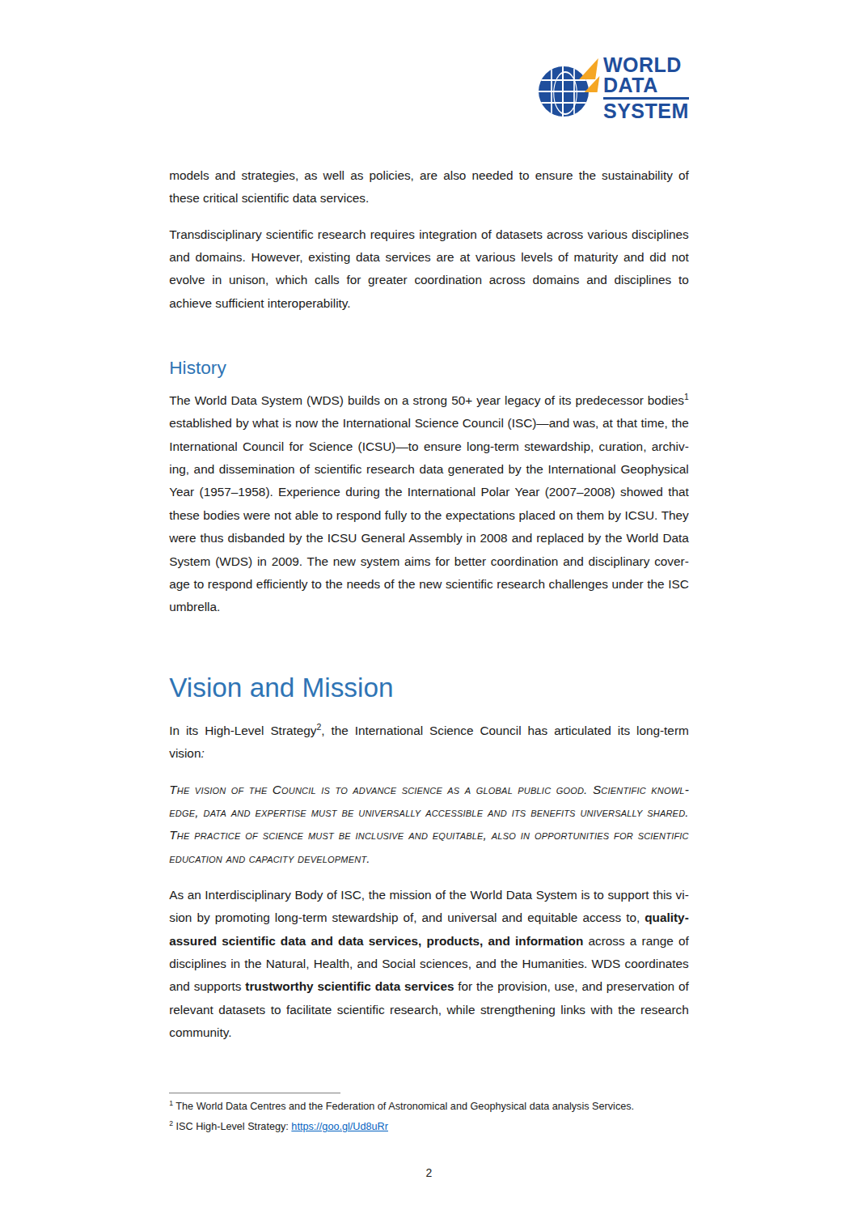WORLD DATA SYSTEM
models and strategies, as well as policies, are also needed to ensure the sustainability of these critical scientific data services.
Transdisciplinary scientific research requires integration of datasets across various disciplines and domains. However, existing data services are at various levels of maturity and did not evolve in unison, which calls for greater coordination across domains and disciplines to achieve sufficient interoperability.
History
The World Data System (WDS) builds on a strong 50+ year legacy of its predecessor bodies1 established by what is now the International Science Council (ISC)—and was, at that time, the International Council for Science (ICSU)—to ensure long-term stewardship, curation, archiving, and dissemination of scientific research data generated by the International Geophysical Year (1957–1958). Experience during the International Polar Year (2007–2008) showed that these bodies were not able to respond fully to the expectations placed on them by ICSU. They were thus disbanded by the ICSU General Assembly in 2008 and replaced by the World Data System (WDS) in 2009. The new system aims for better coordination and disciplinary coverage to respond efficiently to the needs of the new scientific research challenges under the ISC umbrella.
Vision and Mission
In its High-Level Strategy2, the International Science Council has articulated its long-term vision:
The vision of the Council is to advance science as a global public good. Scientific knowledge, data and expertise must be universally accessible and its benefits universally shared. The practice of science must be inclusive and equitable, also in opportunities for scientific education and capacity development.
As an Interdisciplinary Body of ISC, the mission of the World Data System is to support this vision by promoting long-term stewardship of, and universal and equitable access to, quality-assured scientific data and data services, products, and information across a range of disciplines in the Natural, Health, and Social sciences, and the Humanities. WDS coordinates and supports trustworthy scientific data services for the provision, use, and preservation of relevant datasets to facilitate scientific research, while strengthening links with the research community.
1 The World Data Centres and the Federation of Astronomical and Geophysical data analysis Services.
2 ISC High-Level Strategy: https://goo.gl/Ud8uRr
2